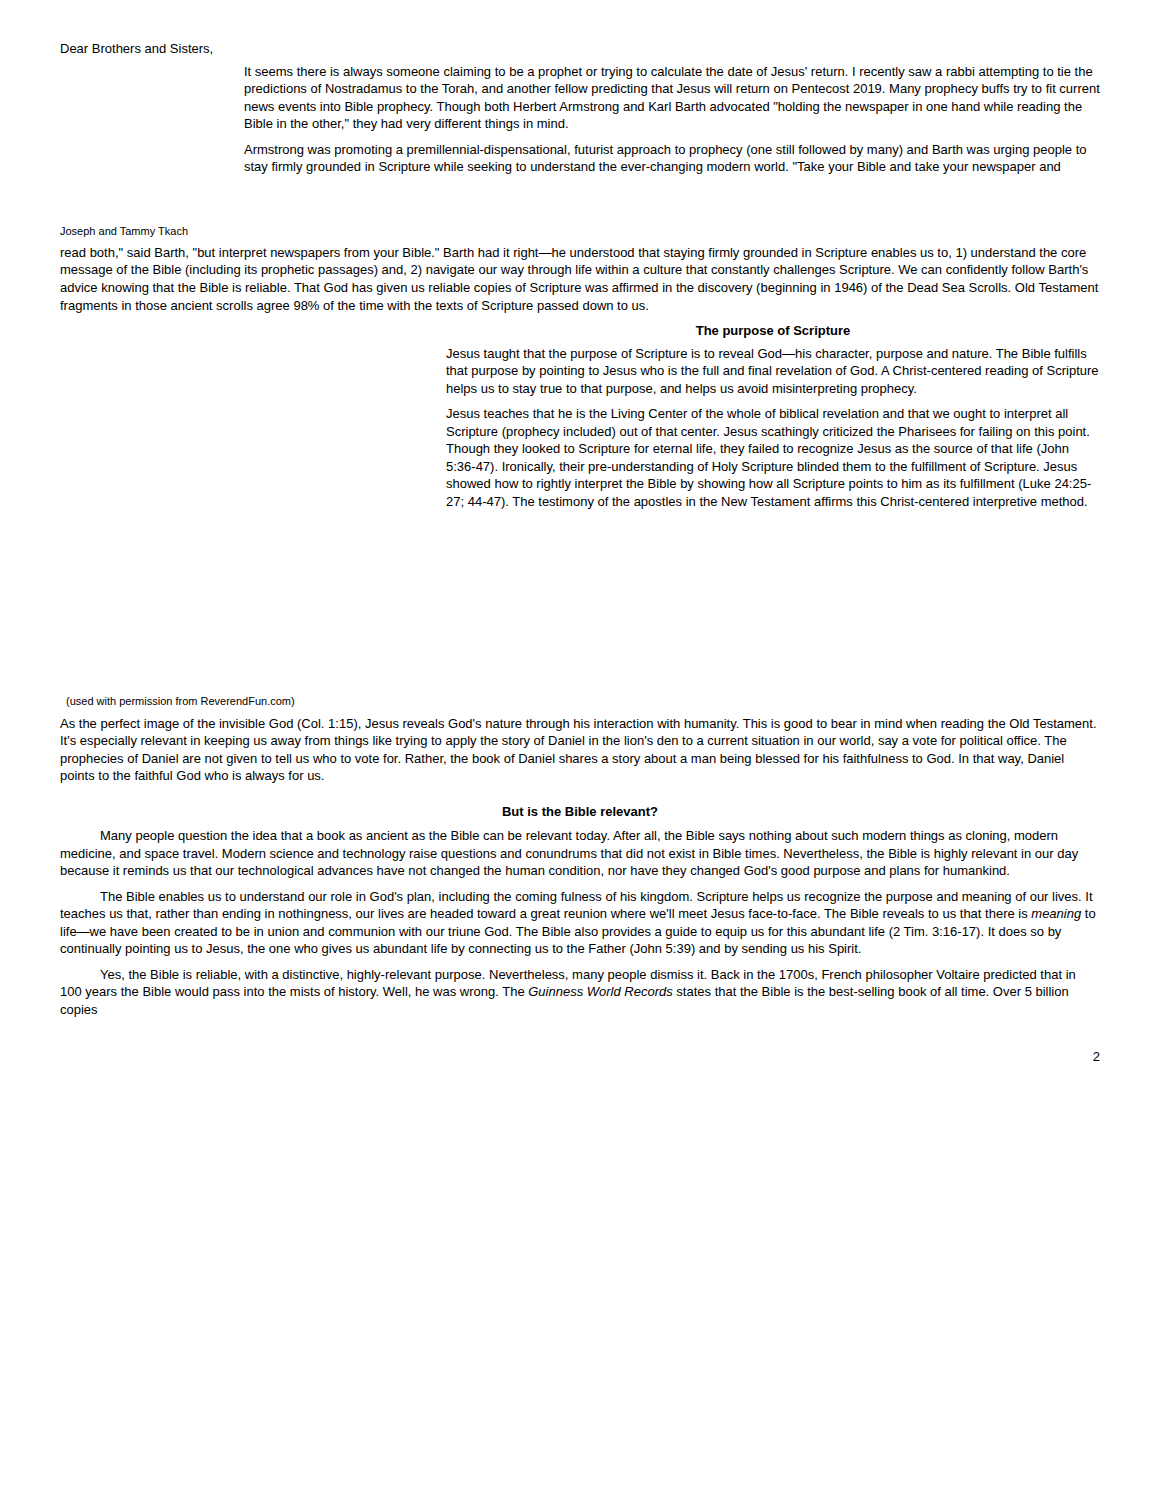Dear Brothers and Sisters,
Joseph and Tammy Tkach
It seems there is always someone claiming to be a prophet or trying to calculate the date of Jesus' return. I recently saw a rabbi attempting to tie the predictions of Nostradamus to the Torah, and another fellow predicting that Jesus will return on Pentecost 2019. Many prophecy buffs try to fit current news events into Bible prophecy. Though both Herbert Armstrong and Karl Barth advocated "holding the newspaper in one hand while reading the Bible in the other," they had very different things in mind.
Armstrong was promoting a premillennial-dispensational, futurist approach to prophecy (one still followed by many) and Barth was urging people to stay firmly grounded in Scripture while seeking to understand the ever-changing modern world. "Take your Bible and take your newspaper and
read both," said Barth, "but interpret newspapers from your Bible." Barth had it right—he understood that staying firmly grounded in Scripture enables us to, 1) understand the core message of the Bible (including its prophetic passages) and, 2) navigate our way through life within a culture that constantly challenges Scripture. We can confidently follow Barth's advice knowing that the Bible is reliable. That God has given us reliable copies of Scripture was affirmed in the discovery (beginning in 1946) of the Dead Sea Scrolls. Old Testament fragments in those ancient scrolls agree 98% of the time with the texts of Scripture passed down to us.
(used with permission from ReverendFun.com)
The purpose of Scripture
Jesus taught that the purpose of Scripture is to reveal God—his character, purpose and nature. The Bible fulfills that purpose by pointing to Jesus who is the full and final revelation of God. A Christ-centered reading of Scripture helps us to stay true to that purpose, and helps us avoid misinterpreting prophecy.
Jesus teaches that he is the Living Center of the whole of biblical revelation and that we ought to interpret all Scripture (prophecy included) out of that center. Jesus scathingly criticized the Pharisees for failing on this point. Though they looked to Scripture for eternal life, they failed to recognize Jesus as the source of that life (John 5:36-47). Ironically, their pre-understanding of Holy Scripture blinded them to the fulfillment of Scripture. Jesus showed how to rightly interpret the Bible by showing how all Scripture points to him as its fulfillment (Luke 24:25-27; 44-47). The testimony of the apostles in the New Testament affirms this Christ-centered interpretive method.
As the perfect image of the invisible God (Col. 1:15), Jesus reveals God's nature through his interaction with humanity. This is good to bear in mind when reading the Old Testament. It's especially relevant in keeping us away from things like trying to apply the story of Daniel in the lion's den to a current situation in our world, say a vote for political office. The prophecies of Daniel are not given to tell us who to vote for. Rather, the book of Daniel shares a story about a man being blessed for his faithfulness to God. In that way, Daniel points to the faithful God who is always for us.
But is the Bible relevant?
Many people question the idea that a book as ancient as the Bible can be relevant today. After all, the Bible says nothing about such modern things as cloning, modern medicine, and space travel. Modern science and technology raise questions and conundrums that did not exist in Bible times. Nevertheless, the Bible is highly relevant in our day because it reminds us that our technological advances have not changed the human condition, nor have they changed God's good purpose and plans for humankind.
The Bible enables us to understand our role in God's plan, including the coming fulness of his kingdom. Scripture helps us recognize the purpose and meaning of our lives. It teaches us that, rather than ending in nothingness, our lives are headed toward a great reunion where we'll meet Jesus face-to-face. The Bible reveals to us that there is meaning to life—we have been created to be in union and communion with our triune God. The Bible also provides a guide to equip us for this abundant life (2 Tim. 3:16-17). It does so by continually pointing us to Jesus, the one who gives us abundant life by connecting us to the Father (John 5:39) and by sending us his Spirit.
Yes, the Bible is reliable, with a distinctive, highly-relevant purpose. Nevertheless, many people dismiss it. Back in the 1700s, French philosopher Voltaire predicted that in 100 years the Bible would pass into the mists of history. Well, he was wrong. The Guinness World Records states that the Bible is the best-selling book of all time. Over 5 billion copies
2